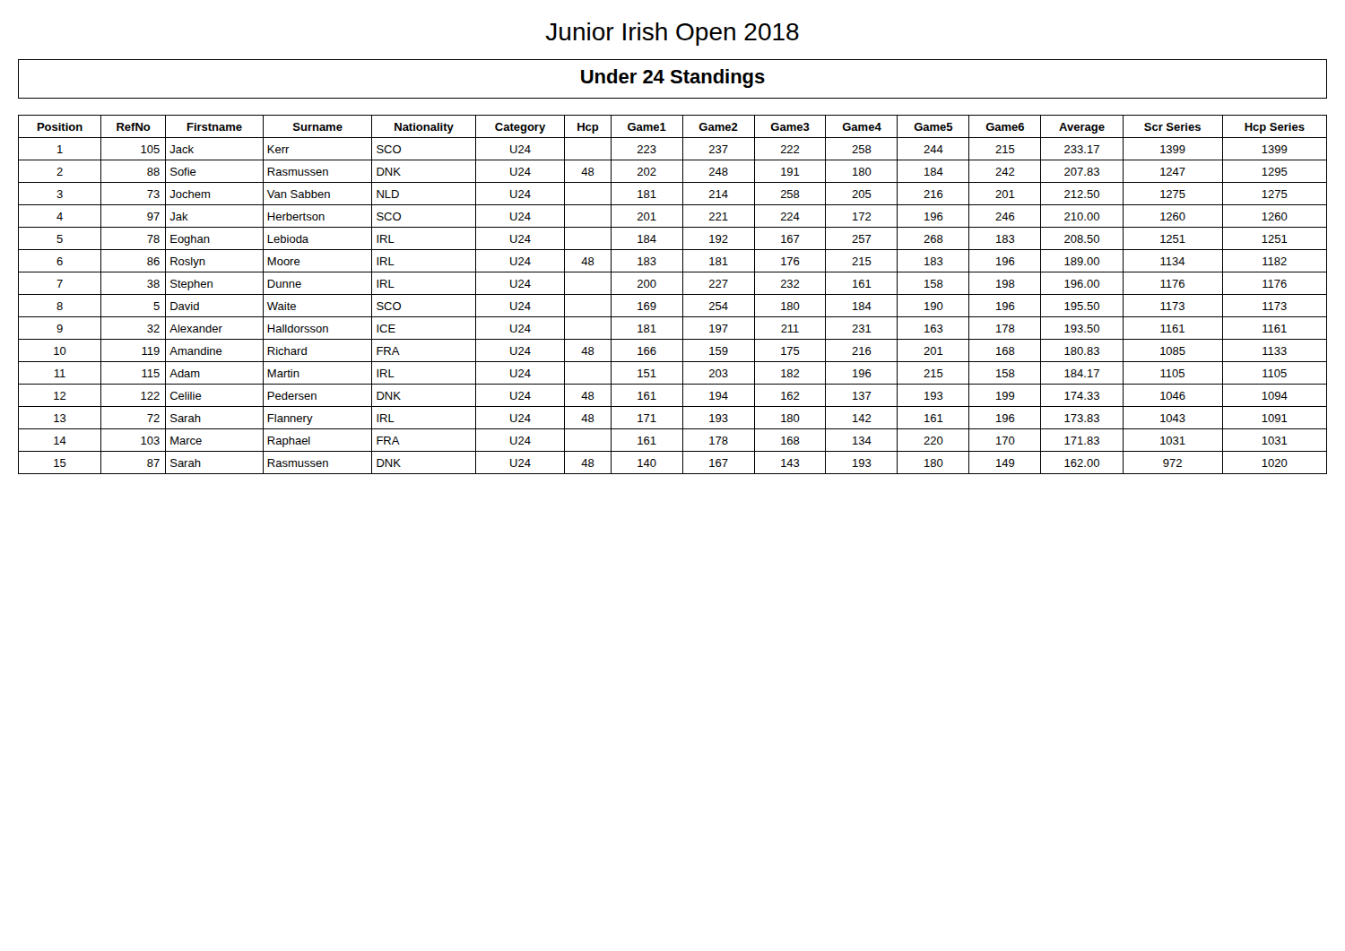Junior Irish Open 2018
Under 24 Standings
| Position | RefNo | Firstname | Surname | Nationality | Category | Hcp | Game1 | Game2 | Game3 | Game4 | Game5 | Game6 | Average | Scr Series | Hcp Series |
| --- | --- | --- | --- | --- | --- | --- | --- | --- | --- | --- | --- | --- | --- | --- | --- |
| 1 | 105 | Jack | Kerr | SCO | U24 | | 223 | 237 | 222 | 258 | 244 | 215 | 233.17 | 1399 | 1399 |
| 2 | 88 | Sofie | Rasmussen | DNK | U24 | 48 | 202 | 248 | 191 | 180 | 184 | 242 | 207.83 | 1247 | 1295 |
| 3 | 73 | Jochem | Van Sabben | NLD | U24 | | 181 | 214 | 258 | 205 | 216 | 201 | 212.50 | 1275 | 1275 |
| 4 | 97 | Jak | Herbertson | SCO | U24 | | 201 | 221 | 224 | 172 | 196 | 246 | 210.00 | 1260 | 1260 |
| 5 | 78 | Eoghan | Lebioda | IRL | U24 | | 184 | 192 | 167 | 257 | 268 | 183 | 208.50 | 1251 | 1251 |
| 6 | 86 | Roslyn | Moore | IRL | U24 | 48 | 183 | 181 | 176 | 215 | 183 | 196 | 189.00 | 1134 | 1182 |
| 7 | 38 | Stephen | Dunne | IRL | U24 | | 200 | 227 | 232 | 161 | 158 | 198 | 196.00 | 1176 | 1176 |
| 8 | 5 | David | Waite | SCO | U24 | | 169 | 254 | 180 | 184 | 190 | 196 | 195.50 | 1173 | 1173 |
| 9 | 32 | Alexander | Halldorsson | ICE | U24 | | 181 | 197 | 211 | 231 | 163 | 178 | 193.50 | 1161 | 1161 |
| 10 | 119 | Amandine | Richard | FRA | U24 | 48 | 166 | 159 | 175 | 216 | 201 | 168 | 180.83 | 1085 | 1133 |
| 11 | 115 | Adam | Martin | IRL | U24 | | 151 | 203 | 182 | 196 | 215 | 158 | 184.17 | 1105 | 1105 |
| 12 | 122 | Celilie | Pedersen | DNK | U24 | 48 | 161 | 194 | 162 | 137 | 193 | 199 | 174.33 | 1046 | 1094 |
| 13 | 72 | Sarah | Flannery | IRL | U24 | 48 | 171 | 193 | 180 | 142 | 161 | 196 | 173.83 | 1043 | 1091 |
| 14 | 103 | Marce | Raphael | FRA | U24 | | 161 | 178 | 168 | 134 | 220 | 170 | 171.83 | 1031 | 1031 |
| 15 | 87 | Sarah | Rasmussen | DNK | U24 | 48 | 140 | 167 | 143 | 193 | 180 | 149 | 162.00 | 972 | 1020 |